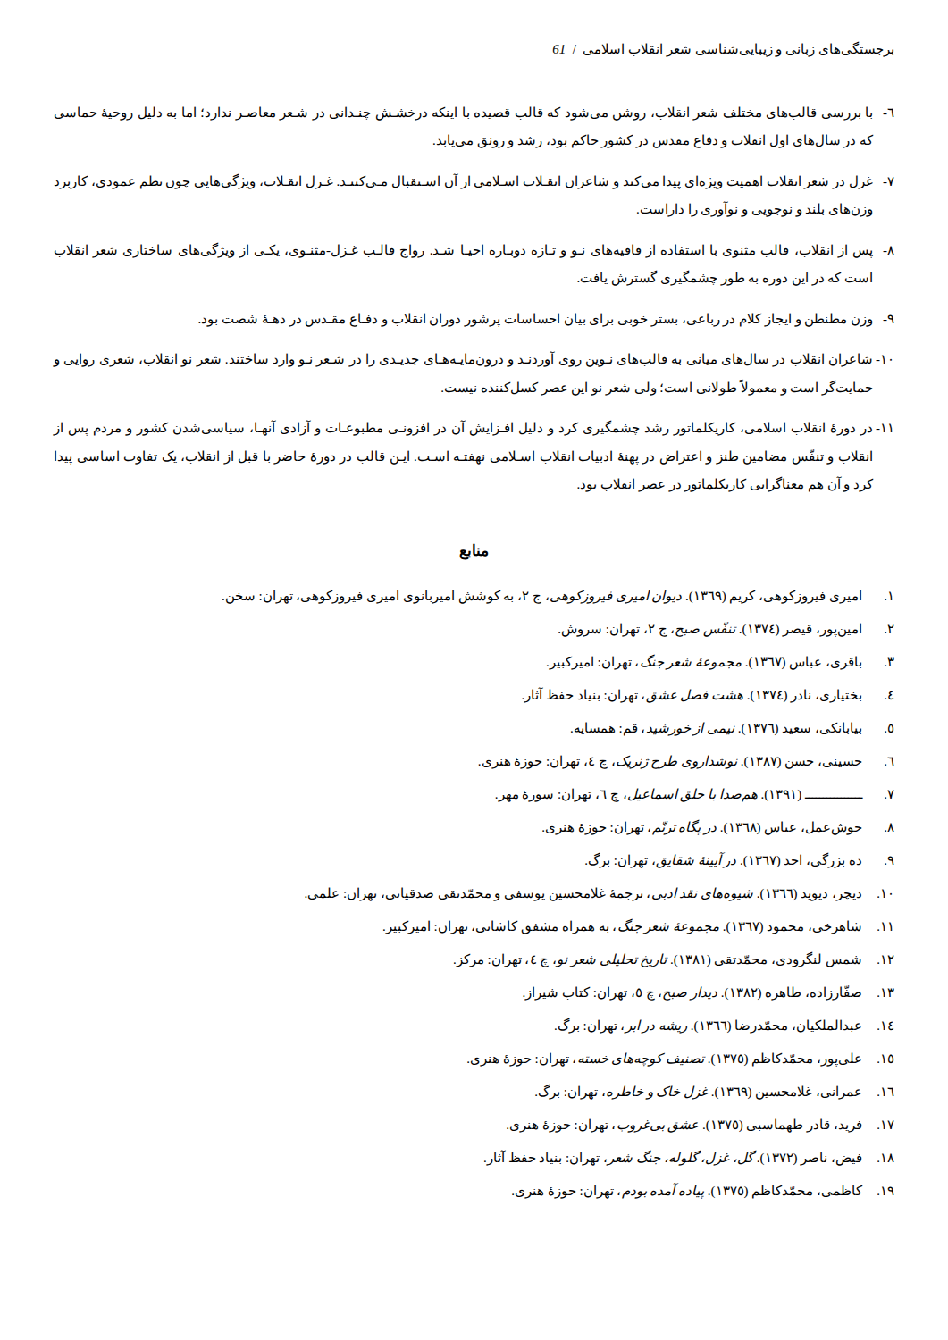برجستگی‌های زبانی و زیبایی‌شناسی شعر انقلاب اسلامی / 61
٦- با بررسی قالب‌های مختلف شعر انقلاب، روشن می‌شود که قالب قصیده با اینکه درخشـش چنـدانی در شـعر معاصـر ندارد؛ اما به دلیل روحیۀ حماسی که در سال‌های اول انقلاب و دفاع مقدس در کشور حاکم بود، رشد و رونق می‌یابد.
٧- غزل در شعر انقلاب اهمیت ویژه‌ای پیدا می‌کند و شاعران انقـلاب اسـلامی از آن اسـتقبال مـی‌کننـد. غـزل انقـلاب، ویژگی‌هایی چون نظم عمودی، کاربرد وزن‌های بلند و نوجویی و نوآوری را داراست.
٨- پس از انقلاب، قالب مثنوی با استفاده از قافیه‌های نـو و تـازه دوبـاره احیـا شـد. رواج قالـب غـزل-مثنـوی، یکـی از ویژگی‌های ساختاری شعر انقلاب است که در این دوره به طور چشمگیری گسترش یافت.
٩- وزن مطنطن و ایجاز کلام در رباعی، بستر خوبی برای بیان احساسات پرشور دوران انقلاب و دفـاع مقـدس در دهـۀ شصت بود.
١٠- شاعران انقلاب در سال‌های میانی به قالب‌های نـوین روی آوردنـد و درون‌مایـه‌هـای جدیـدی را در شـعر نـو وارد ساختند. شعر نو انقلاب، شعری روایی و حمایت‌گر است و معمولاً طولانی است؛ ولی شعر نو این عصر کسل‌کننده نیست.
١١- در دورۀ انقلاب اسلامی، کاریکلماتور رشد چشمگیری کرد و دلیل افـزایش آن در افزونـی مطبوعـات و آزادی آنهـا، سیاسی‌شدن کشور و مردم پس از انقلاب و تنفّس مضامین طنز و اعتراض در پهنۀ ادبیات انقلاب اسـلامی نهفتـه اسـت. ایـن قالب در دورۀ حاضر با قبل از انقلاب، یک تفاوت اساسی پیدا کرد و آن هم معناگرایی کاریکلماتور در عصر انقلاب بود.
منابع
١. امیری فیروزکوهی، کریم (١٣٦٩). دیوان امیری فیروزکوهی، ج ٢، به کوشش امیربانوی امیری فیروزکوهی، تهران: سخن.
٢. امین‌پور، قیصر (١٣٧٤). تنفّس صبح، چ ٢، تهران: سروش.
٣. باقری، عباس (١٣٦٧). مجموعۀ شعر جنگ، تهران: امیرکبیر.
٤. بختیاری، نادر (١٣٧٤). هشت فصل عشق، تهران: بنیاد حفظ آثار.
٥. بیابانکی، سعید (١٣٧٦). نیمی از خورشید، قم: همسایه.
٦. حسینی، حسن (١٣٨٧). نوشداروی طرح ژنریک، چ ٤، تهران: حوزۀ هنری.
٧. ــــــــــــــــ (١٣٩١). هم‌صدا با حلق اسماعیل، چ ٦، تهران: سورۀ مهر.
٨. خوش‌عمل، عباس (١٣٦٨). در پگاه ترنّم، تهران: حوزۀ هنری.
٩. ده بزرگی، احد (١٣٦٧). در آیینۀ شقایق، تهران: برگ.
١٠. دیچز، دیوید (١٣٦٦). شیوه‌های نقد ادبی، ترجمۀ غلامحسین یوسفی و محمّدتقی صدقیانی، تهران: علمی.
١١. شاهرخی، محمود (١٣٦٧). مجموعۀ شعر جنگ، به همراه مشفق کاشانی، تهران: امیرکبیر.
١٢. شمس لنگرودی، محمّدتقی (١٣٨١). تاریخ تحلیلی شعر نو، چ ٤، تهران: مرکز.
١٣. صفّارزاده، طاهره (١٣٨٢). دیدار صبح، چ ٥، تهران: کتاب شیراز.
١٤. عبدالملکیان، محمّدرضا (١٣٦٦). ریشه در ابر، تهران: برگ.
١٥. علی‌پور، محمّدکاظم (١٣٧٥). تصنیف کوچه‌های خسته، تهران: حوزۀ هنری.
١٦. عمرانی، غلامحسین (١٣٦٩). غزل خاک و خاطره، تهران: برگ.
١٧. فرید، قادر طهماسبی (١٣٧٥). عشق بی‌غروب، تهران: حوزۀ هنری.
١٨. فیض، ناصر (١٣٧٢). گل، غزل، گلوله، جنگ شعر، تهران: بنیاد حفظ آثار.
١٩. کاظمی، محمّدکاظم (١٣٧٥). پیاده آمده بودم، تهران: حوزۀ هنری.